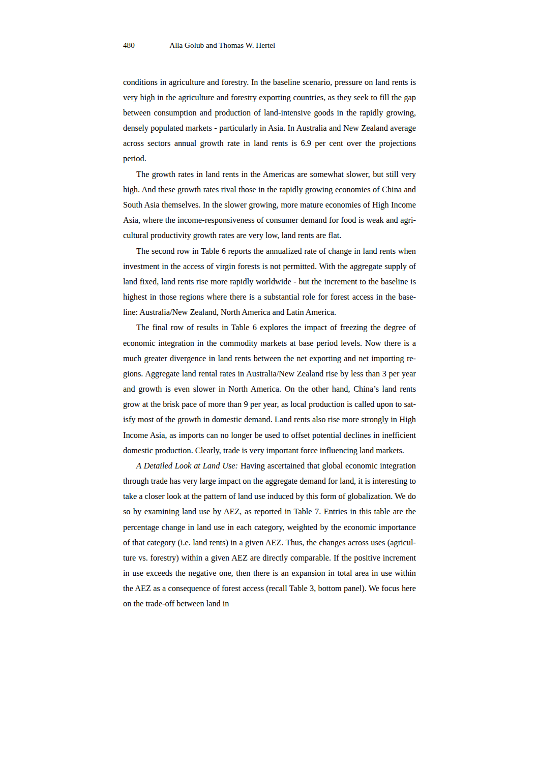480 Alla Golub and Thomas W. Hertel
conditions in agriculture and forestry. In the baseline scenario, pressure on land rents is very high in the agriculture and forestry exporting countries, as they seek to fill the gap between consumption and production of land-intensive goods in the rapidly growing, densely populated markets - particularly in Asia. In Australia and New Zealand average across sectors annual growth rate in land rents is 6.9 per cent over the projections period.
The growth rates in land rents in the Americas are somewhat slower, but still very high. And these growth rates rival those in the rapidly growing economies of China and South Asia themselves. In the slower growing, more mature economies of High Income Asia, where the income-responsiveness of consumer demand for food is weak and agricultural productivity growth rates are very low, land rents are flat.
The second row in Table 6 reports the annualized rate of change in land rents when investment in the access of virgin forests is not permitted. With the aggregate supply of land fixed, land rents rise more rapidly worldwide - but the increment to the baseline is highest in those regions where there is a substantial role for forest access in the baseline: Australia/New Zealand, North America and Latin America.
The final row of results in Table 6 explores the impact of freezing the degree of economic integration in the commodity markets at base period levels. Now there is a much greater divergence in land rents between the net exporting and net importing regions. Aggregate land rental rates in Australia/New Zealand rise by less than 3 per year and growth is even slower in North America. On the other hand, China’s land rents grow at the brisk pace of more than 9 per year, as local production is called upon to satisfy most of the growth in domestic demand. Land rents also rise more strongly in High Income Asia, as imports can no longer be used to offset potential declines in inefficient domestic production. Clearly, trade is very important force influencing land markets.
A Detailed Look at Land Use: Having ascertained that global economic integration through trade has very large impact on the aggregate demand for land, it is interesting to take a closer look at the pattern of land use induced by this form of globalization. We do so by examining land use by AEZ, as reported in Table 7. Entries in this table are the percentage change in land use in each category, weighted by the economic importance of that category (i.e. land rents) in a given AEZ. Thus, the changes across uses (agriculture vs. forestry) within a given AEZ are directly comparable. If the positive increment in use exceeds the negative one, then there is an expansion in total area in use within the AEZ as a consequence of forest access (recall Table 3, bottom panel). We focus here on the trade-off between land in